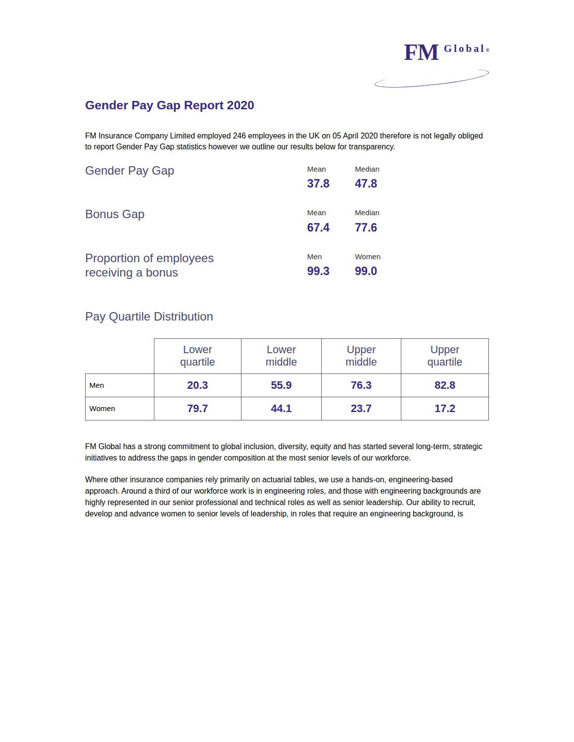FM Global®
Gender Pay Gap Report 2020
FM Insurance Company Limited employed 246 employees in the UK on 05 April 2020 therefore is not legally obliged to report Gender Pay Gap statistics however we outline our results below for transparency.
Gender Pay Gap
Mean
37.8
Median
47.8
Bonus Gap
Mean
67.4
Median
77.6
Proportion of employees
receiving a bonus
Men
99.3
Women
99.0
Pay Quartile Distribution
| | Lower quartile | Lower middle | Upper middle | Upper quartile |
| --- | --- | --- | --- | --- |
| Men | 20.3 | 55.9 | 76.3 | 82.8 |
| Women | 79.7 | 44.1 | 23.7 | 17.2 |
FM Global has a strong commitment to global inclusion, diversity, equity and has started several long-term, strategic initiatives to address the gaps in gender composition at the most senior levels of our workforce.
Where other insurance companies rely primarily on actuarial tables, we use a hands-on, engineering-based approach. Around a third of our workforce work is in engineering roles, and those with engineering backgrounds are highly represented in our senior professional and technical roles as well as senior leadership. Our ability to recruit, develop and advance women to senior levels of leadership, in roles that require an engineering background, is